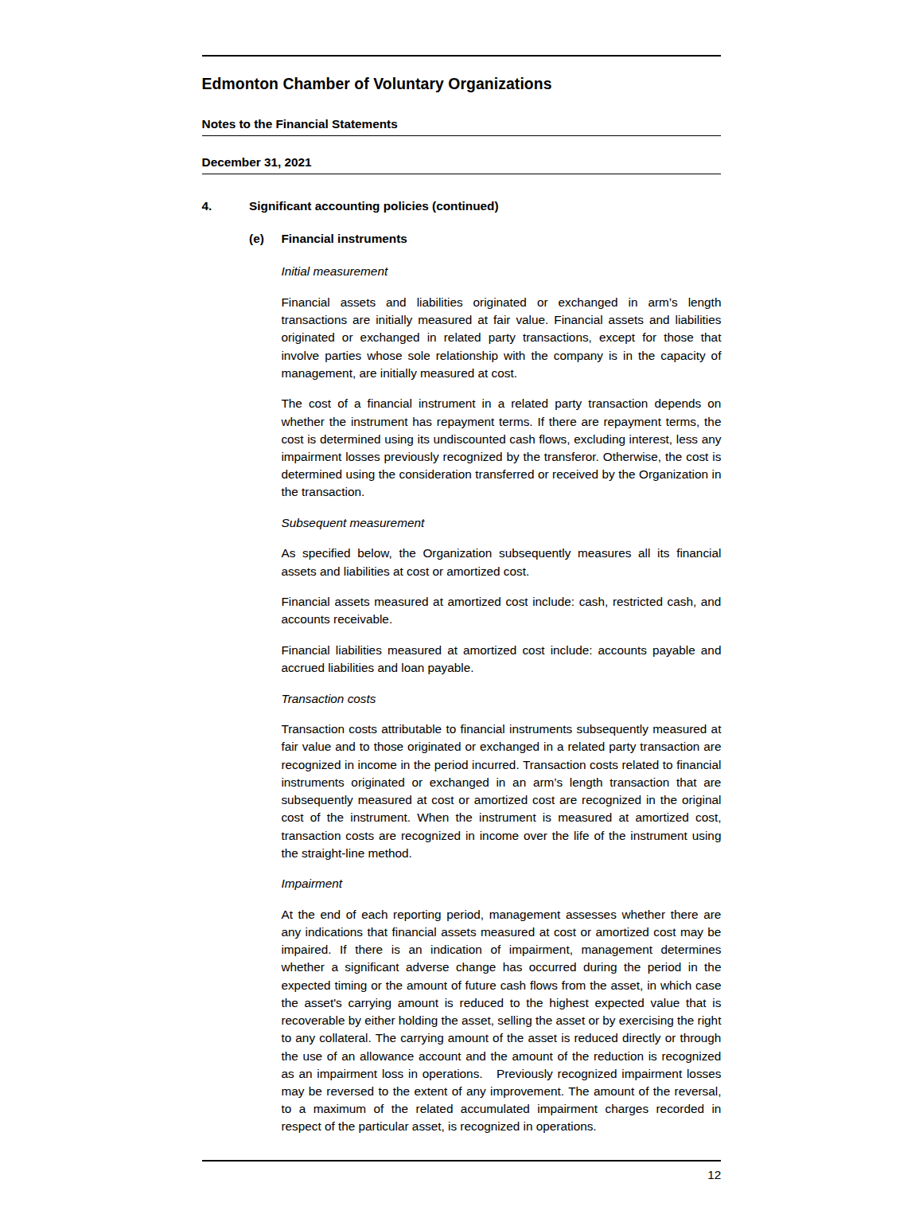Edmonton Chamber of Voluntary Organizations
Notes to the Financial Statements
December 31, 2021
4.
Significant accounting policies (continued)
(e)
Financial instruments
Initial measurement
Financial assets and liabilities originated or exchanged in arm’s length transactions are initially measured at fair value. Financial assets and liabilities originated or exchanged in related party transactions, except for those that involve parties whose sole relationship with the company is in the capacity of management, are initially measured at cost.
The cost of a financial instrument in a related party transaction depends on whether the instrument has repayment terms. If there are repayment terms, the cost is determined using its undiscounted cash flows, excluding interest, less any impairment losses previously recognized by the transferor. Otherwise, the cost is determined using the consideration transferred or received by the Organization in the transaction.
Subsequent measurement
As specified below, the Organization subsequently measures all its financial assets and liabilities at cost or amortized cost.
Financial assets measured at amortized cost include: cash, restricted cash, and accounts receivable.
Financial liabilities measured at amortized cost include: accounts payable and accrued liabilities and loan payable.
Transaction costs
Transaction costs attributable to financial instruments subsequently measured at fair value and to those originated or exchanged in a related party transaction are recognized in income in the period incurred. Transaction costs related to financial instruments originated or exchanged in an arm’s length transaction that are subsequently measured at cost or amortized cost are recognized in the original cost of the instrument. When the instrument is measured at amortized cost, transaction costs are recognized in income over the life of the instrument using the straight-line method.
Impairment
At the end of each reporting period, management assesses whether there are any indications that financial assets measured at cost or amortized cost may be impaired. If there is an indication of impairment, management determines whether a significant adverse change has occurred during the period in the expected timing or the amount of future cash flows from the asset, in which case the asset's carrying amount is reduced to the highest expected value that is recoverable by either holding the asset, selling the asset or by exercising the right to any collateral. The carrying amount of the asset is reduced directly or through the use of an allowance account and the amount of the reduction is recognized as an impairment loss in operations. Previously recognized impairment losses may be reversed to the extent of any improvement. The amount of the reversal, to a maximum of the related accumulated impairment charges recorded in respect of the particular asset, is recognized in operations.
12